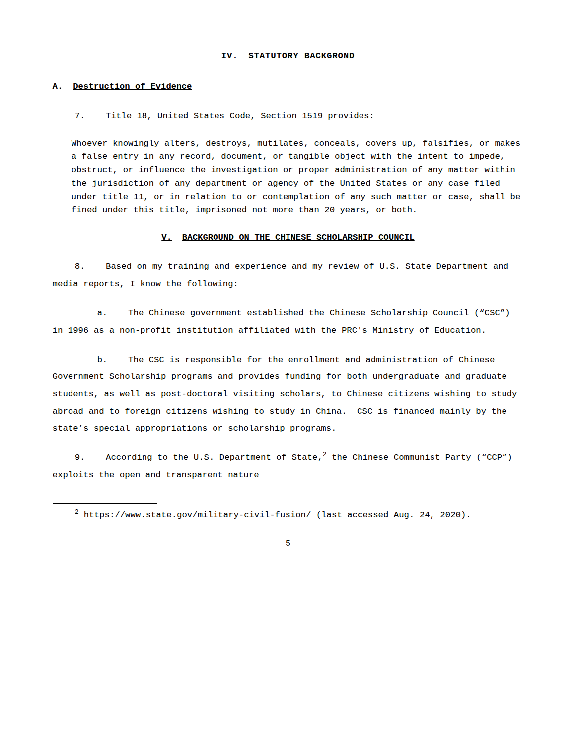IV. STATUTORY BACKGROND
A. Destruction of Evidence
7. Title 18, United States Code, Section 1519 provides:
Whoever knowingly alters, destroys, mutilates, conceals, covers up, falsifies, or makes a false entry in any record, document, or tangible object with the intent to impede, obstruct, or influence the investigation or proper administration of any matter within the jurisdiction of any department or agency of the United States or any case filed under title 11, or in relation to or contemplation of any such matter or case, shall be fined under this title, imprisoned not more than 20 years, or both.
V. BACKGROUND ON THE CHINESE SCHOLARSHIP COUNCIL
8. Based on my training and experience and my review of U.S. State Department and media reports, I know the following:
a. The Chinese government established the Chinese Scholarship Council (“CSC”) in 1996 as a non-profit institution affiliated with the PRC's Ministry of Education.
b. The CSC is responsible for the enrollment and administration of Chinese Government Scholarship programs and provides funding for both undergraduate and graduate students, as well as post-doctoral visiting scholars, to Chinese citizens wishing to study abroad and to foreign citizens wishing to study in China. CSC is financed mainly by the state’s special appropriations or scholarship programs.
9. According to the U.S. Department of State,2 the Chinese Communist Party (“CCP”) exploits the open and transparent nature
2 https://www.state.gov/military-civil-fusion/ (last accessed Aug. 24, 2020).
5